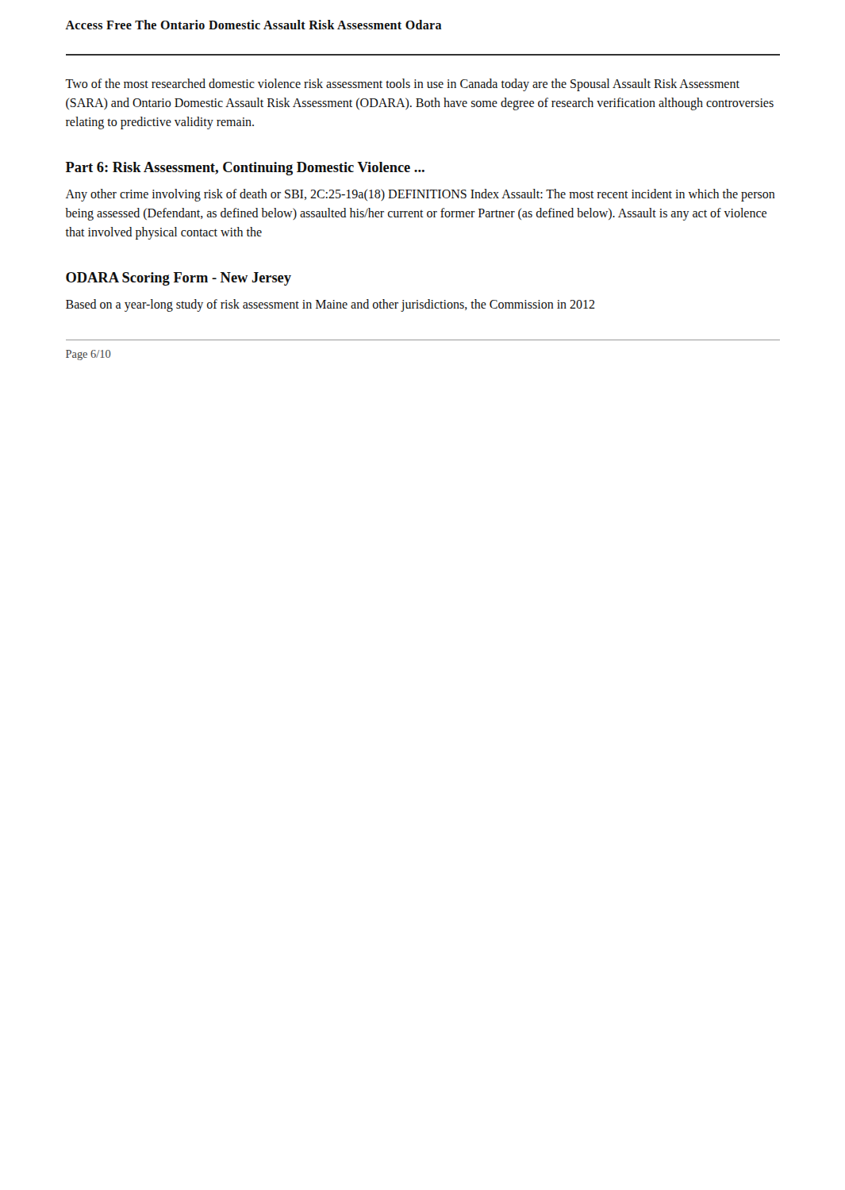Access Free The Ontario Domestic Assault Risk Assessment Odara
Two of the most researched domestic violence risk assessment tools in use in Canada today are the Spousal Assault Risk Assessment (SARA) and Ontario Domestic Assault Risk Assessment (ODARA). Both have some degree of research verification although controversies relating to predictive validity remain.
Part 6: Risk Assessment, Continuing Domestic Violence ...
Any other crime involving risk of death or SBI, 2C:25-19a(18) DEFINITIONS Index Assault: The most recent incident in which the person being assessed (Defendant, as defined below) assaulted his/her current or former Partner (as defined below). Assault is any act of violence that involved physical contact with the
ODARA Scoring Form - New Jersey
Based on a year-long study of risk assessment in Maine and other jurisdictions, the Commission in 2012
Page 6/10